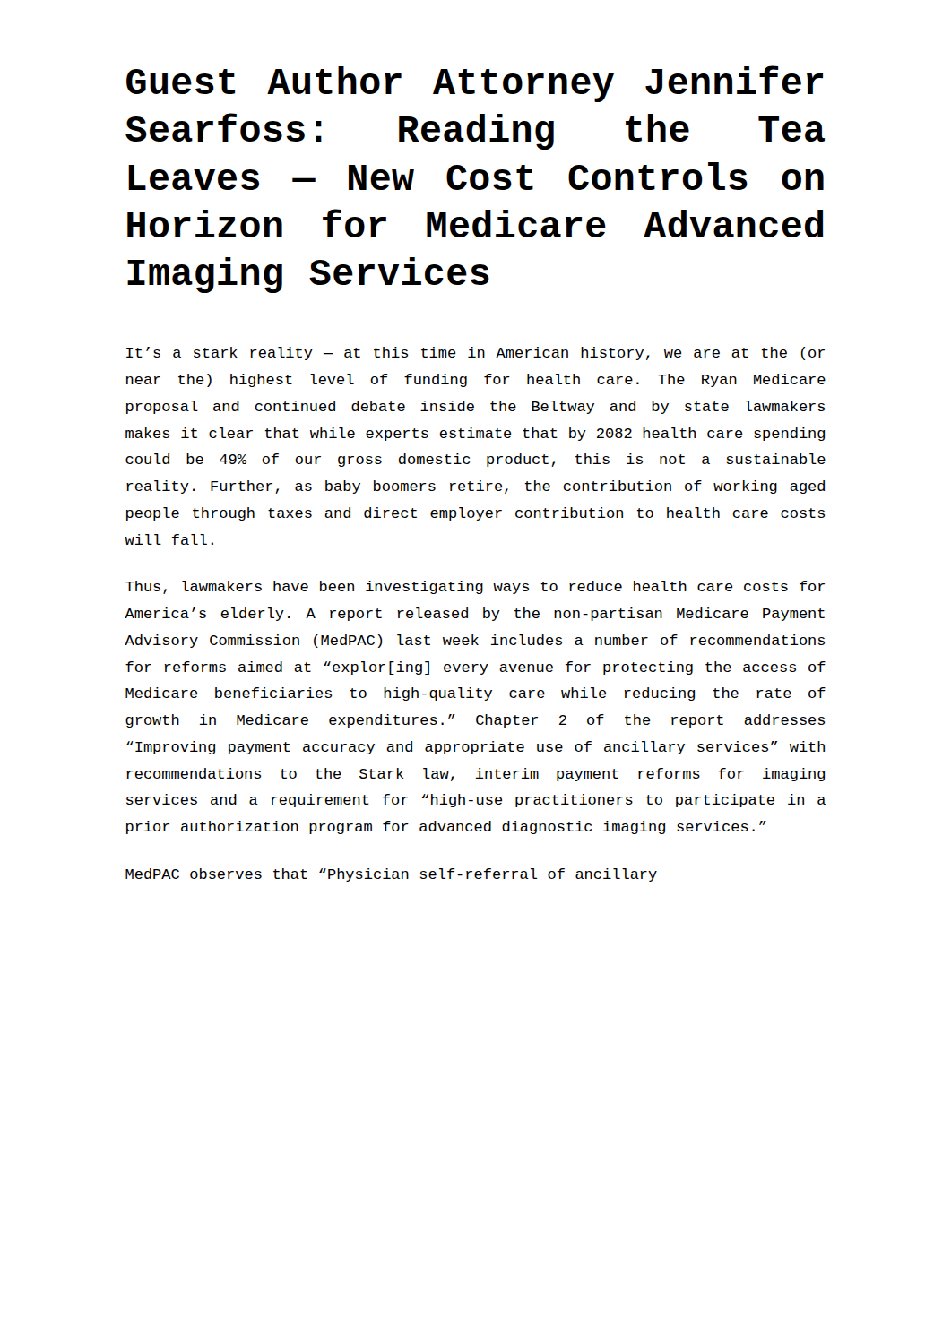Guest Author Attorney Jennifer Searfoss: Reading the Tea Leaves — New Cost Controls on Horizon for Medicare Advanced Imaging Services
It’s a stark reality — at this time in American history, we are at the (or near the) highest level of funding for health care. The Ryan Medicare proposal and continued debate inside the Beltway and by state lawmakers makes it clear that while experts estimate that by 2082 health care spending could be 49% of our gross domestic product, this is not a sustainable reality. Further, as baby boomers retire, the contribution of working aged people through taxes and direct employer contribution to health care costs will fall.
Thus, lawmakers have been investigating ways to reduce health care costs for America’s elderly. A report released by the non-partisan Medicare Payment Advisory Commission (MedPAC) last week includes a number of recommendations for reforms aimed at “explor[ing] every avenue for protecting the access of Medicare beneficiaries to high-quality care while reducing the rate of growth in Medicare expenditures.” Chapter 2 of the report addresses “Improving payment accuracy and appropriate use of ancillary services” with recommendations to the Stark law, interim payment reforms for imaging services and a requirement for “high-use practitioners to participate in a prior authorization program for advanced diagnostic imaging services.”
MedPAC observes that “Physician self-referral of ancillary